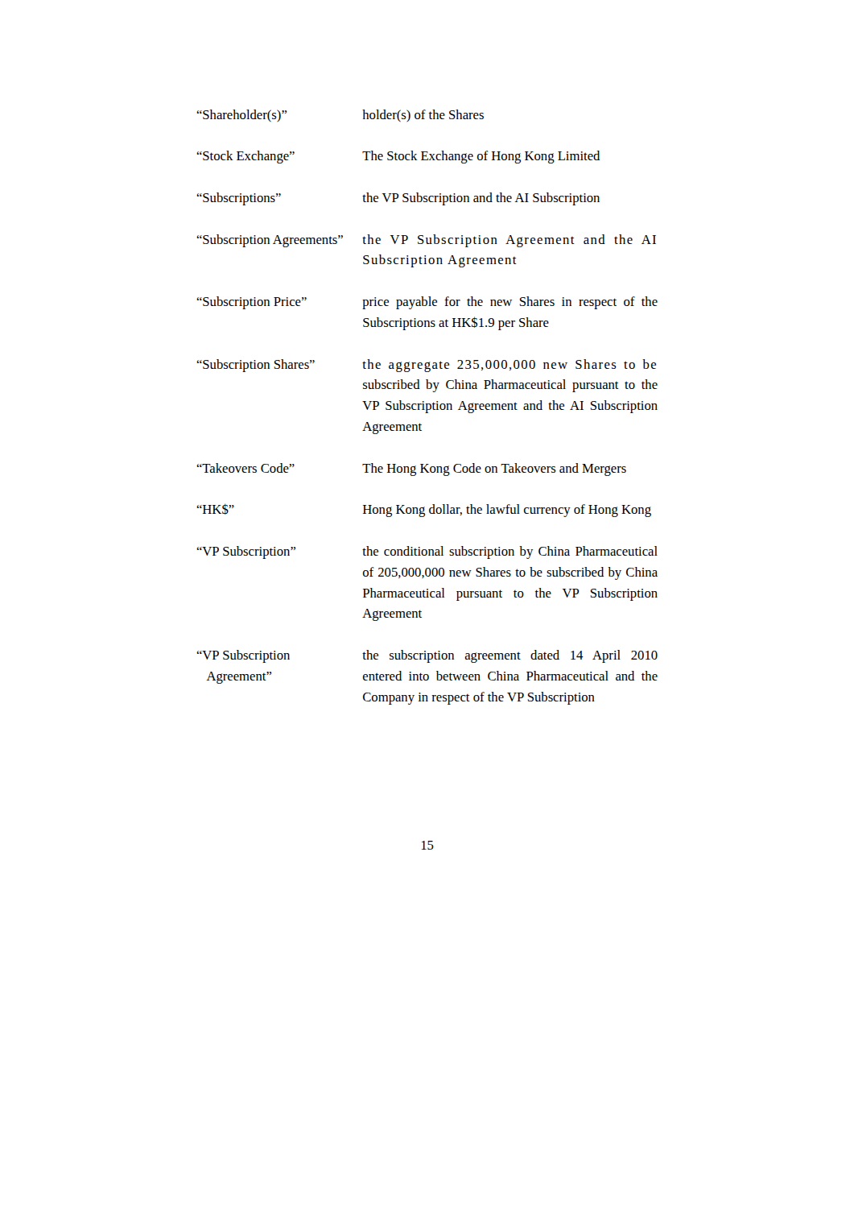| “Shareholder(s)” | holder(s) of the Shares |
| “Stock Exchange” | The Stock Exchange of Hong Kong Limited |
| “Subscriptions” | the VP Subscription and the AI Subscription |
| “Subscription Agreements” | the VP Subscription Agreement and the AI Subscription Agreement |
| “Subscription Price” | price payable for the new Shares in respect of the Subscriptions at HK$1.9 per Share |
| “Subscription Shares” | the aggregate 235,000,000 new Shares to be subscribed by China Pharmaceutical pursuant to the VP Subscription Agreement and the AI Subscription Agreement |
| “Takeovers Code” | The Hong Kong Code on Takeovers and Mergers |
| “HK$” | Hong Kong dollar, the lawful currency of Hong Kong |
| “VP Subscription” | the conditional subscription by China Pharmaceutical of 205,000,000 new Shares to be subscribed by China Pharmaceutical pursuant to the VP Subscription Agreement |
| “VP Subscription Agreement” | the subscription agreement dated 14 April 2010 entered into between China Pharmaceutical and the Company in respect of the VP Subscription |
15